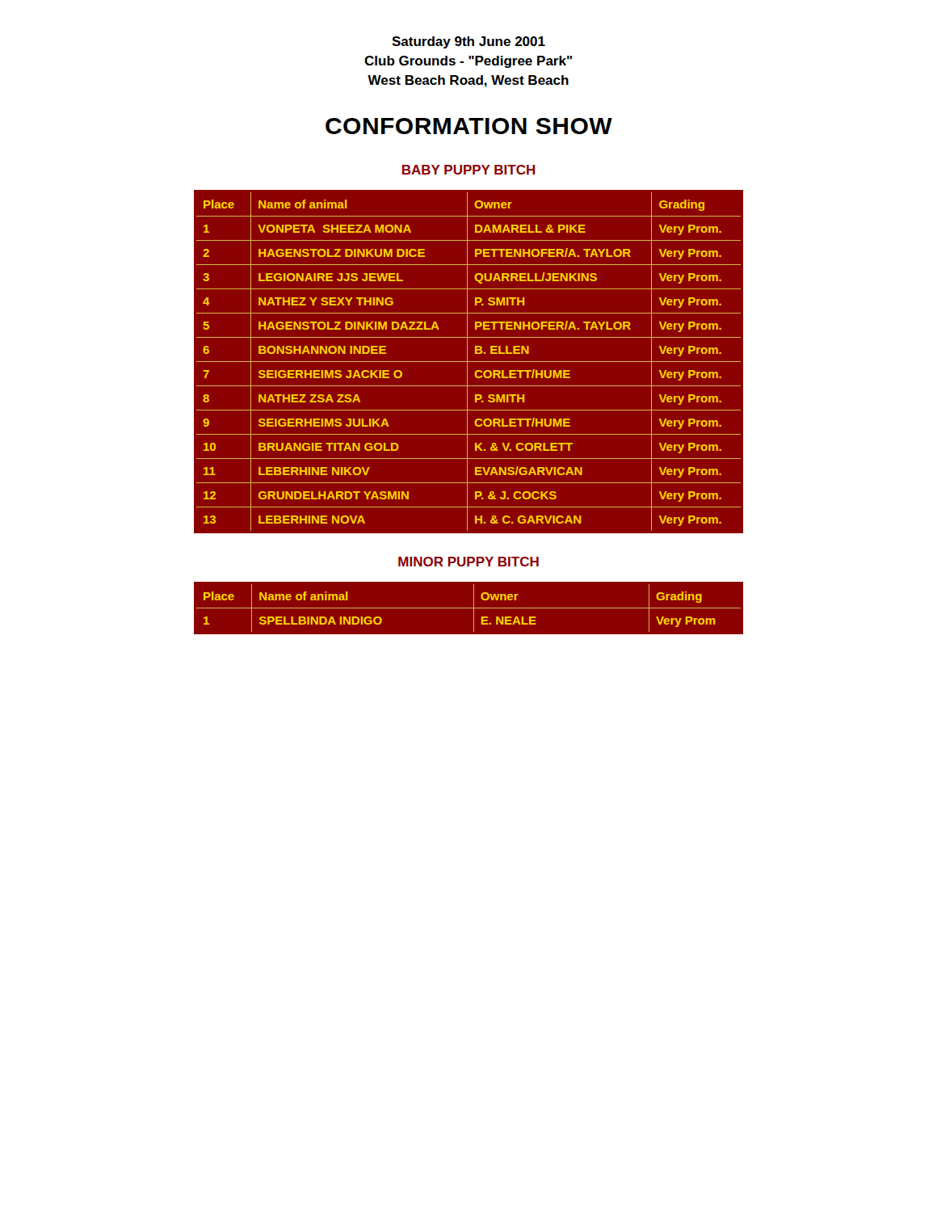Saturday 9th June 2001
Club Grounds - "Pedigree Park"
West Beach Road, West Beach
CONFORMATION SHOW
BABY PUPPY BITCH
| Place | Name of animal | Owner | Grading |
| --- | --- | --- | --- |
| 1 | VONPETA SHEEZA MONA | DAMARELL & PIKE | Very Prom. |
| 2 | HAGENSTOLZ DINKUM DICE | PETTENHOFER/A. TAYLOR | Very Prom. |
| 3 | LEGIONAIRE JJS JEWEL | QUARRELL/JENKINS | Very Prom. |
| 4 | NATHEZ Y SEXY THING | P. SMITH | Very Prom. |
| 5 | HAGENSTOLZ DINKIM DAZZLA | PETTENHOFER/A. TAYLOR | Very Prom. |
| 6 | BONSHANNON INDEE | B. ELLEN | Very Prom. |
| 7 | SEIGERHEIMS JACKIE O | CORLETT/HUME | Very Prom. |
| 8 | NATHEZ ZSA ZSA | P. SMITH | Very Prom. |
| 9 | SEIGERHEIMS JULIKA | CORLETT/HUME | Very Prom. |
| 10 | BRUANGIE TITAN GOLD | K. & V. CORLETT | Very Prom. |
| 11 | LEBERHINE NIKOV | EVANS/GARVICAN | Very Prom. |
| 12 | GRUNDELHARDT YASMIN | P. & J. COCKS | Very Prom. |
| 13 | LEBERHINE NOVA | H. & C. GARVICAN | Very Prom. |
MINOR PUPPY BITCH
| Place | Name of animal | Owner | Grading |
| --- | --- | --- | --- |
| 1 | SPELLBINDA INDIGO | E. NEALE | Very Prom |